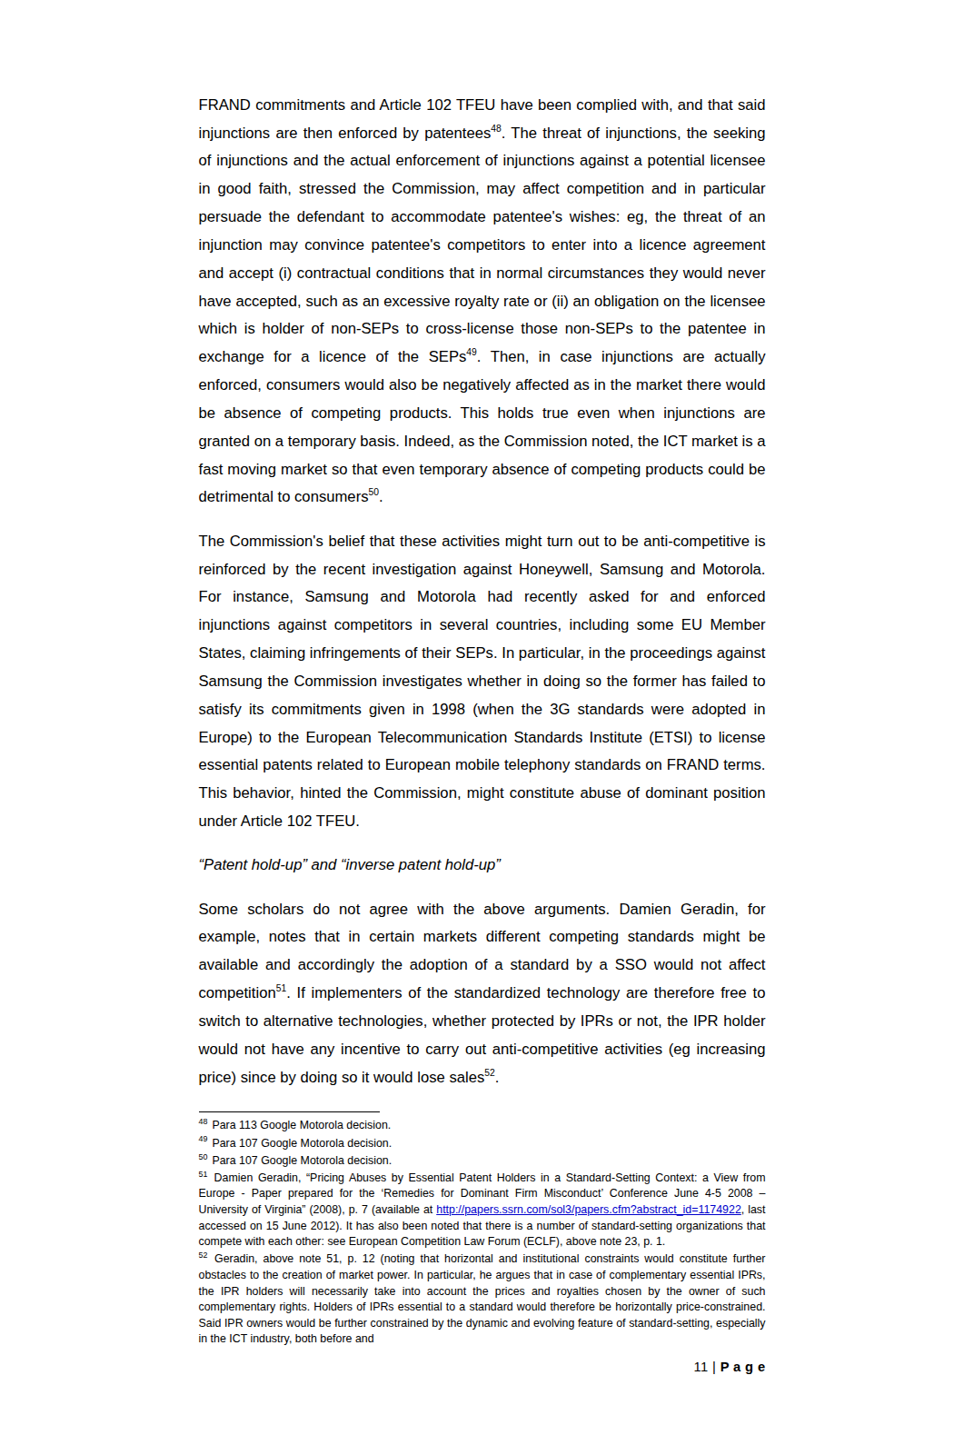FRAND commitments and Article 102 TFEU have been complied with, and that said injunctions are then enforced by patentees48. The threat of injunctions, the seeking of injunctions and the actual enforcement of injunctions against a potential licensee in good faith, stressed the Commission, may affect competition and in particular persuade the defendant to accommodate patentee's wishes: eg, the threat of an injunction may convince patentee's competitors to enter into a licence agreement and accept (i) contractual conditions that in normal circumstances they would never have accepted, such as an excessive royalty rate or (ii) an obligation on the licensee which is holder of non-SEPs to cross-license those non-SEPs to the patentee in exchange for a licence of the SEPs49. Then, in case injunctions are actually enforced, consumers would also be negatively affected as in the market there would be absence of competing products. This holds true even when injunctions are granted on a temporary basis. Indeed, as the Commission noted, the ICT market is a fast moving market so that even temporary absence of competing products could be detrimental to consumers50.
The Commission's belief that these activities might turn out to be anti-competitive is reinforced by the recent investigation against Honeywell, Samsung and Motorola. For instance, Samsung and Motorola had recently asked for and enforced injunctions against competitors in several countries, including some EU Member States, claiming infringements of their SEPs. In particular, in the proceedings against Samsung the Commission investigates whether in doing so the former has failed to satisfy its commitments given in 1998 (when the 3G standards were adopted in Europe) to the European Telecommunication Standards Institute (ETSI) to license essential patents related to European mobile telephony standards on FRAND terms. This behavior, hinted the Commission, might constitute abuse of dominant position under Article 102 TFEU.
“Patent hold-up” and “inverse patent hold-up”
Some scholars do not agree with the above arguments. Damien Geradin, for example, notes that in certain markets different competing standards might be available and accordingly the adoption of a standard by a SSO would not affect competition51. If implementers of the standardized technology are therefore free to switch to alternative technologies, whether protected by IPRs or not, the IPR holder would not have any incentive to carry out anti-competitive activities (eg increasing price) since by doing so it would lose sales52.
48 Para 113 Google Motorola decision.
49 Para 107 Google Motorola decision.
50 Para 107 Google Motorola decision.
51 Damien Geradin, “Pricing Abuses by Essential Patent Holders in a Standard-Setting Context: a View from Europe - Paper prepared for the ‘Remedies for Dominant Firm Misconduct’ Conference June 4-5 2008 – University of Virginia” (2008), p. 7 (available at http://papers.ssrn.com/sol3/papers.cfm?abstract_id=1174922, last accessed on 15 June 2012). It has also been noted that there is a number of standard-setting organizations that compete with each other: see European Competition Law Forum (ECLF), above note 23, p. 1.
52 Geradin, above note 51, p. 12 (noting that horizontal and institutional constraints would constitute further obstacles to the creation of market power. In particular, he argues that in case of complementary essential IPRs, the IPR holders will necessarily take into account the prices and royalties chosen by the owner of such complementary rights. Holders of IPRs essential to a standard would therefore be horizontally price-constrained. Said IPR owners would be further constrained by the dynamic and evolving feature of standard-setting, especially in the ICT industry, both before and
11 | P a g e